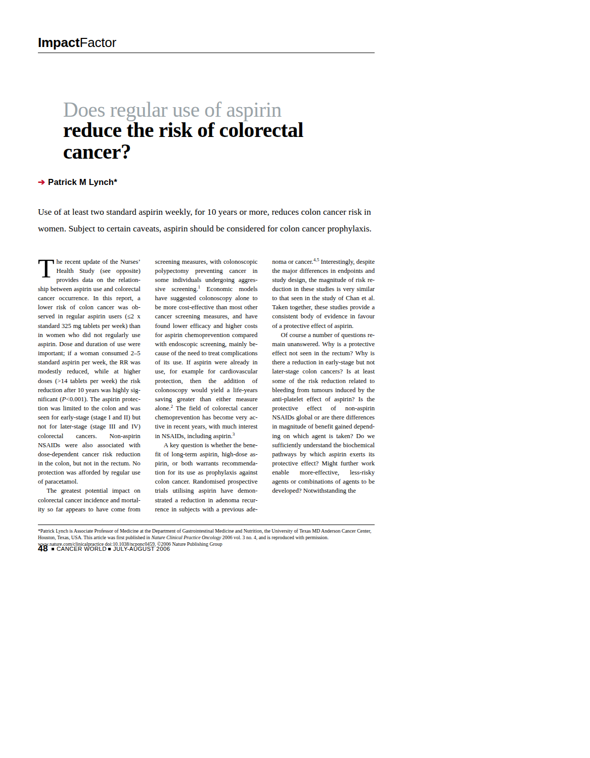Impact Factor
Does regular use of aspirin reduce the risk of colorectal cancer?
➔Patrick M Lynch*
Use of at least two standard aspirin weekly, for 10 years or more, reduces colon cancer risk in women. Subject to certain caveats, aspirin should be considered for colon cancer prophylaxis.
The recent update of the Nurses’ Health Study (see opposite) provides data on the relationship between aspirin use and colorectal cancer occurrence. In this report, a lower risk of colon cancer was observed in regular aspirin users (≤2 x standard 325 mg tablets per week) than in women who did not regularly use aspirin. Dose and duration of use were important; if a woman consumed 2–5 standard aspirin per week, the RR was modestly reduced, while at higher doses (>14 tablets per week) the risk reduction after 10 years was highly significant (P<0.001). The aspirin protection was limited to the colon and was seen for early-stage (stage I and II) but not for later-stage (stage III and IV) colorectal cancers. Non-aspirin NSAIDs were also associated with dose-dependent cancer risk reduction in the colon, but not in the rectum. No protection was afforded by regular use of paracetamol.
The greatest potential impact on colorectal cancer incidence and mortality so far appears to have come from screening measures, with colonoscopic polypectomy preventing cancer in some individuals undergoing aggressive screening.1 Economic models have suggested colonoscopy alone to be more cost-effective than most other cancer screening measures, and have found lower efficacy and higher costs for aspirin chemoprevention compared with endoscopic screening, mainly because of the need to treat complications of its use. If aspirin were already in use, for example for cardiovascular protection, then the addition of colonoscopy would yield a life-years saving greater than either measure alone.2 The field of colorectal cancer chemoprevention has become very active in recent years, with much interest in NSAIDs, including aspirin.3
A key question is whether the benefit of long-term aspirin, high-dose aspirin, or both warrants recommendation for its use as prophylaxis against colon cancer. Randomised prospective trials utilising aspirin have demonstrated a reduction in adenoma recurrence in subjects with a previous adenoma or cancer.4,5 Interestingly, despite the major differences in endpoints and study design, the magnitude of risk reduction in these studies is very similar to that seen in the study of Chan et al. Taken together, these studies provide a consistent body of evidence in favour of a protective effect of aspirin.
Of course a number of questions remain unanswered. Why is a protective effect not seen in the rectum? Why is there a reduction in early-stage but not later-stage colon cancers? Is at least some of the risk reduction related to bleeding from tumours induced by the anti-platelet effect of aspirin? Is the protective effect of non-aspirin NSAIDs global or are there differences in magnitude of benefit gained depending on which agent is taken? Do we sufficiently understand the biochemical pathways by which aspirin exerts its protective effect? Might further work enable more-effective, less-risky agents or combinations of agents to be developed? Notwithstanding the
*Patrick Lynch is Associate Professor of Medicine at the Department of Gastrointestinal Medicine and Nutrition, the University of Texas MD Anderson Cancer Center, Houston, Texas, USA. This article was first published in Nature Clinical Practice Oncology 2006 vol. 3 no. 4, and is reproduced with permission. www.nature.com/clinicalpractice doi:10.1038/ncponc0459, ©2006 Nature Publishing Group
48 CANCER WORLD JULY-AUGUST 2006